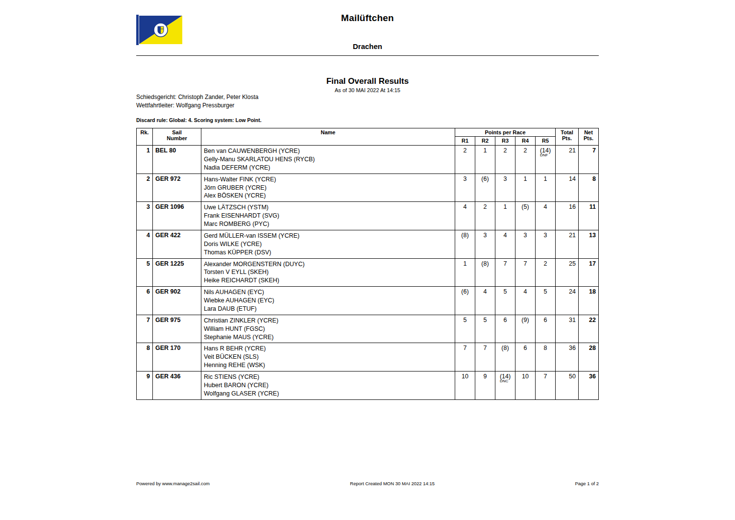Mailüftchen
Drachen
Final Overall Results
As of 30 MAI 2022 At 14:15
Schiedsgericht: Christoph Zander, Peter Klosta
Wettfahrtleiter: Wolfgang Pressburger
Discard rule: Global: 4. Scoring system: Low Point.
| Rk. | Sail Number | Name | Points per Race | Total Pts. | Net Pts. |
| --- | --- | --- | --- | --- | --- |
| R1 | R2 | R3 | R4 | R5 |
| 1 | BEL 80 | Ben van CAUWENBERGH (YCRE) Gelly-Manu SKARLATOU HENS (RYCB) Nadia DEFERM (YCRE) | 2 | 1 | 2 | 2 | (14) DNF | 21 | 7 |
| 2 | GER 972 | Hans-Walter FINK (YCRE) Jörn GRUBER (YCRE) Alex BÖSKEN (YCRE) | 3 | (6) | 3 | 1 | 1 | 14 | 8 |
| 3 | GER 1096 | Uwe LÄTZSCH (YSTM) Frank EISENHARDT (SVG) Marc ROMBERG (PYC) | 4 | 2 | 1 | (5) | 4 | 16 | 11 |
| 4 | GER 422 | Gerd MÜLLER-van ISSEM (YCRE) Doris WILKE (YCRE) Thomas KÜPPER (DSV) | (8) | 3 | 4 | 3 | 3 | 21 | 13 |
| 5 | GER 1225 | Alexander MORGENSTERN (DUYC) Torsten V EYLL (SKEH) Heike REICHARDT (SKEH) | 1 | (8) | 7 | 7 | 2 | 25 | 17 |
| 6 | GER 902 | Nils AUHAGEN (EYC) Wiebke AUHAGEN (EYC) Lara DAUB (ETUF) | (6) | 4 | 5 | 4 | 5 | 24 | 18 |
| 7 | GER 975 | Christian ZINKLER (YCRE) William HUNT (FGSC) Stephanie MAUS (YCRE) | 5 | 5 | 6 | (9) | 6 | 31 | 22 |
| 8 | GER 170 | Hans R BEHR (YCRE) Veit BÜCKEN (SLS) Henning REHE (WSK) | 7 | 7 | (8) | 6 | 8 | 36 | 28 |
| 9 | GER 436 | Ric STIENS (YCRE) Hubert BARON (YCRE) Wolfgang GLASER (YCRE) | 10 | 9 | (14) DNC | 10 | 7 | 50 | 36 |
Powered by www.manage2sail.com
Report Created MON 30 MAI 2022 14:15
Page 1 of 2